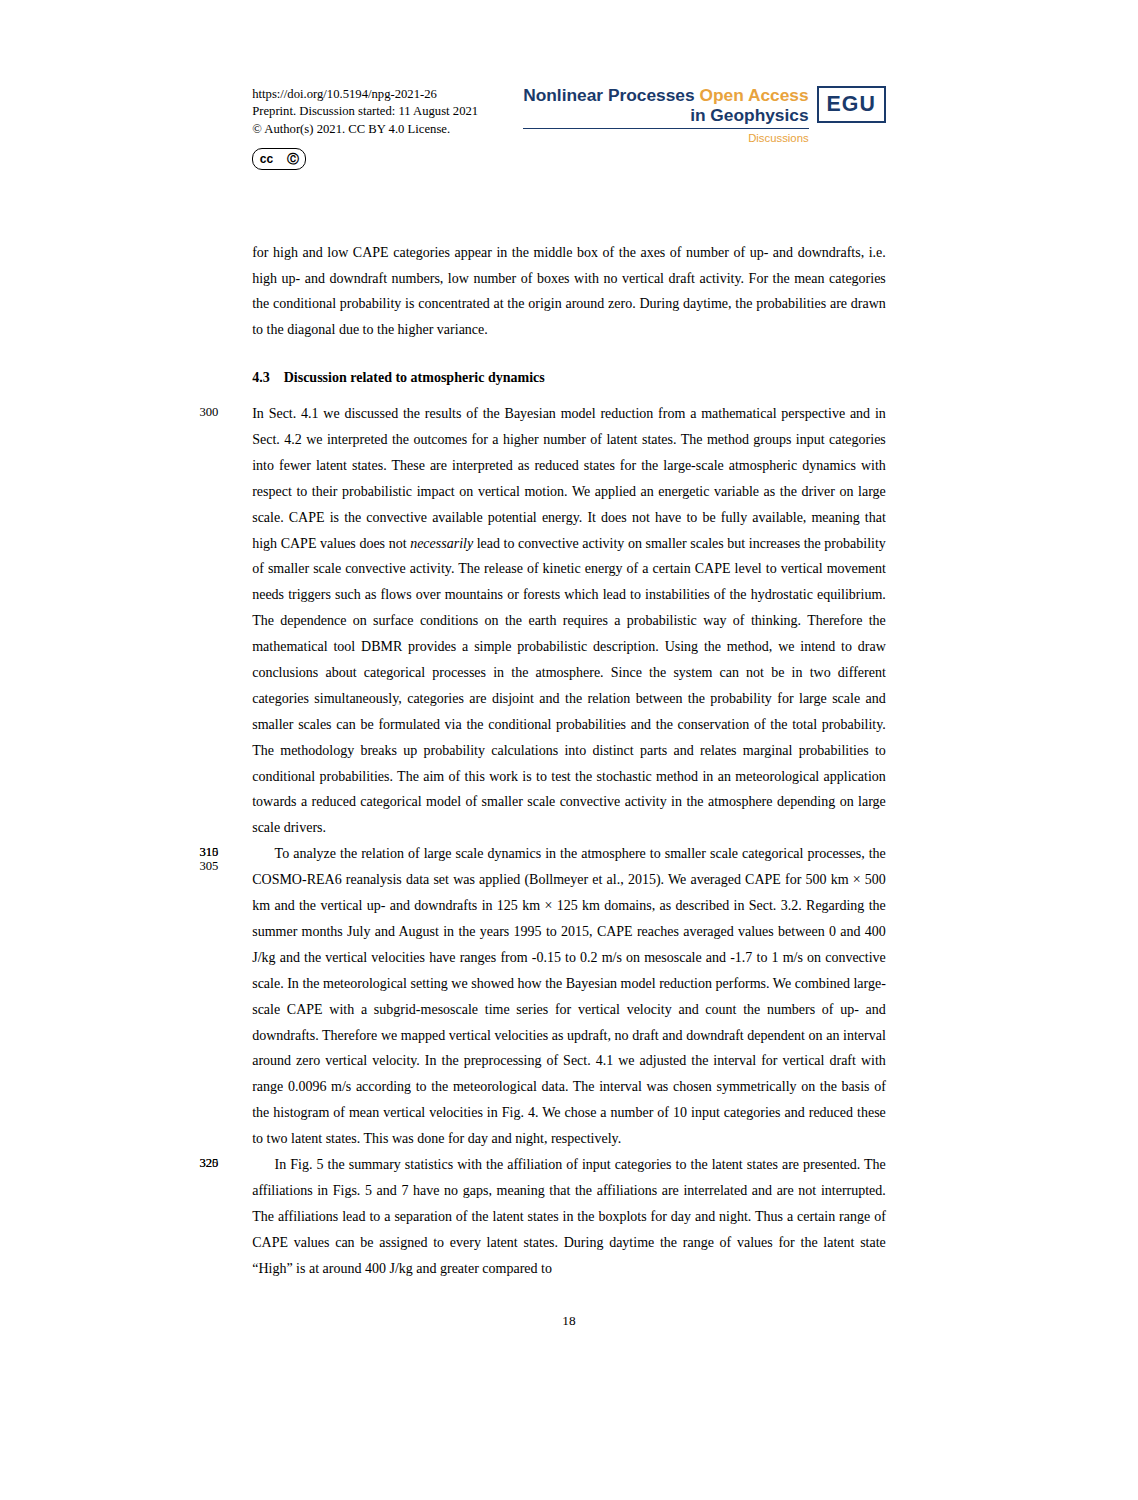https://doi.org/10.5194/npg-2021-26
Preprint. Discussion started: 11 August 2021
© Author(s) 2021. CC BY 4.0 License.
ccⒸ
Nonlinear Processes Open Access
in Geophysics
Discussions
EGU
for high and low CAPE categories appear in the middle box of the axes of number of up- and downdrafts, i.e. high up- and downdraft numbers, low number of boxes with no vertical draft activity. For the mean categories the conditional probability is concentrated at the origin around zero. During daytime, the probabilities are drawn to the diagonal due to the higher variance.
4.3 Discussion related to atmospheric dynamics
300
In Sect. 4.1 we discussed the results of the Bayesian model reduction from a mathematical perspective and in Sect. 4.2 we interpreted the outcomes for a higher number of latent states. The method groups input categories into fewer latent states. These are interpreted as reduced states for the large-scale atmospheric dynamics with respect to their probabilistic impact on vertical motion. We applied an energetic variable as the driver on large scale. CAPE is the convective available potential energy. It does not have to be fully available, meaning that high CAPE values does not necessarily lead to convective activity on smaller scales but increases the probability of smaller scale convective activity. The release of kinetic energy of a certain CAPE level to vertical movement needs triggers such as flows over mountains or forests which lead to instabilities of the hydrostatic equilibrium. The dependence on surface conditions on the earth requires a probabilistic way of thinking. Therefore the mathematical tool DBMR provides a simple probabilistic description. Using the method, we intend to draw conclusions about categorical processes in the atmosphere. Since the system can not be in two different categories simultaneously, categories are disjoint and the relation between the probability for large scale and smaller scales can be formulated via the conditional probabilities and the conservation of the total probability. The methodology breaks up probability calculations into distinct parts and relates marginal probabilities to conditional probabilities. The aim of this work is to test the stochastic method in an meteorological application towards a reduced categorical model of smaller scale convective activity in the atmosphere depending on large scale drivers.
305
310
315
To analyze the relation of large scale dynamics in the atmosphere to smaller scale categorical processes, the COSMO-REA6 reanalysis data set was applied (Bollmeyer et al., 2015). We averaged CAPE for 500 km × 500 km and the vertical up- and downdrafts in 125 km × 125 km domains, as described in Sect. 3.2. Regarding the summer months July and August in the years 1995 to 2015, CAPE reaches averaged values between 0 and 400 J/kg and the vertical velocities have ranges from -0.15 to 0.2 m/s on mesoscale and -1.7 to 1 m/s on convective scale. In the meteorological setting we showed how the Bayesian model reduction performs. We combined large-scale CAPE with a subgrid-mesoscale time series for vertical velocity and count the numbers of up- and downdrafts. Therefore we mapped vertical velocities as updraft, no draft and downdraft dependent on an interval around zero vertical velocity. In the preprocessing of Sect. 4.1 we adjusted the interval for vertical draft with range 0.0096 m/s according to the meteorological data. The interval was chosen symmetrically on the basis of the histogram of mean vertical velocities in Fig. 4. We chose a number of 10 input categories and reduced these to two latent states. This was done for day and night, respectively.
320
325
In Fig. 5 the summary statistics with the affiliation of input categories to the latent states are presented. The affiliations in Figs. 5 and 7 have no gaps, meaning that the affiliations are interrelated and are not interrupted. The affiliations lead to a separation of the latent states in the boxplots for day and night. Thus a certain range of CAPE values can be assigned to every latent states. During daytime the range of values for the latent state “High” is at around 400 J/kg and greater compared to
18